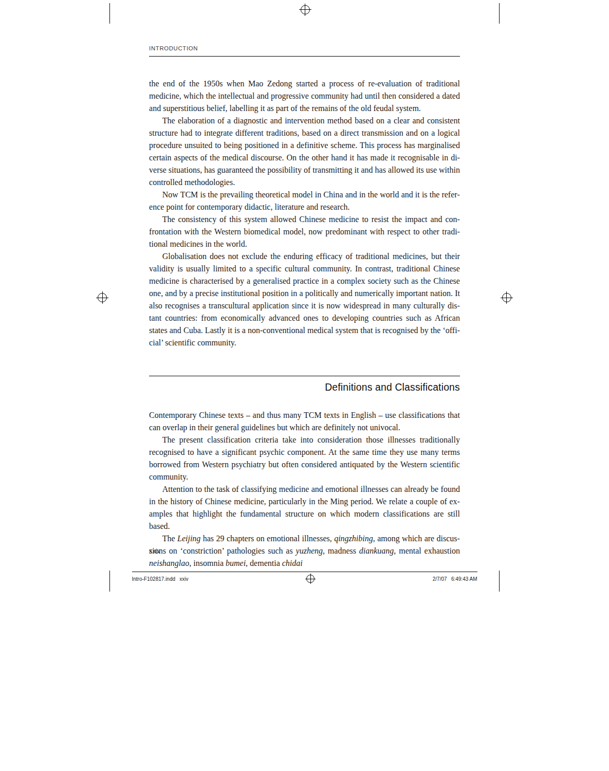Introduction
the end of the 1950s when Mao Zedong started a process of re-evaluation of traditional medicine, which the intellectual and progressive community had until then considered a dated and superstitious belief, labelling it as part of the remains of the old feudal system.
The elaboration of a diagnostic and intervention method based on a clear and consistent structure had to integrate different traditions, based on a direct transmission and on a logical procedure unsuited to being positioned in a definitive scheme. This process has marginalised certain aspects of the medical discourse. On the other hand it has made it recognisable in diverse situations, has guaranteed the possibility of transmitting it and has allowed its use within controlled methodologies.
Now TCM is the prevailing theoretical model in China and in the world and it is the reference point for contemporary didactic, literature and research.
The consistency of this system allowed Chinese medicine to resist the impact and confrontation with the Western biomedical model, now predominant with respect to other traditional medicines in the world.
Globalisation does not exclude the enduring efficacy of traditional medicines, but their validity is usually limited to a specific cultural community. In contrast, traditional Chinese medicine is characterised by a generalised practice in a complex society such as the Chinese one, and by a precise institutional position in a politically and numerically important nation. It also recognises a transcultural application since it is now widespread in many culturally distant countries: from economically advanced ones to developing countries such as African states and Cuba. Lastly it is a non-conventional medical system that is recognised by the ‘official’ scientific community.
Definitions and Classifications
Contemporary Chinese texts – and thus many TCM texts in English – use classifications that can overlap in their general guidelines but which are definitely not univocal.
The present classification criteria take into consideration those illnesses traditionally recognised to have a significant psychic component. At the same time they use many terms borrowed from Western psychiatry but often considered antiquated by the Western scientific community.
Attention to the task of classifying medicine and emotional illnesses can already be found in the history of Chinese medicine, particularly in the Ming period. We relate a couple of examples that highlight the fundamental structure on which modern classifications are still based.
The Leijing has 29 chapters on emotional illnesses, qingzhibing, among which are discussions on ‘constriction’ pathologies such as yuzheng, madness diankuang, mental exhaustion neishanglao, insomnia bumei, dementia chidai
xxiv
Intro-F102817.indd xxiv 2/7/07 6:49:43 AM